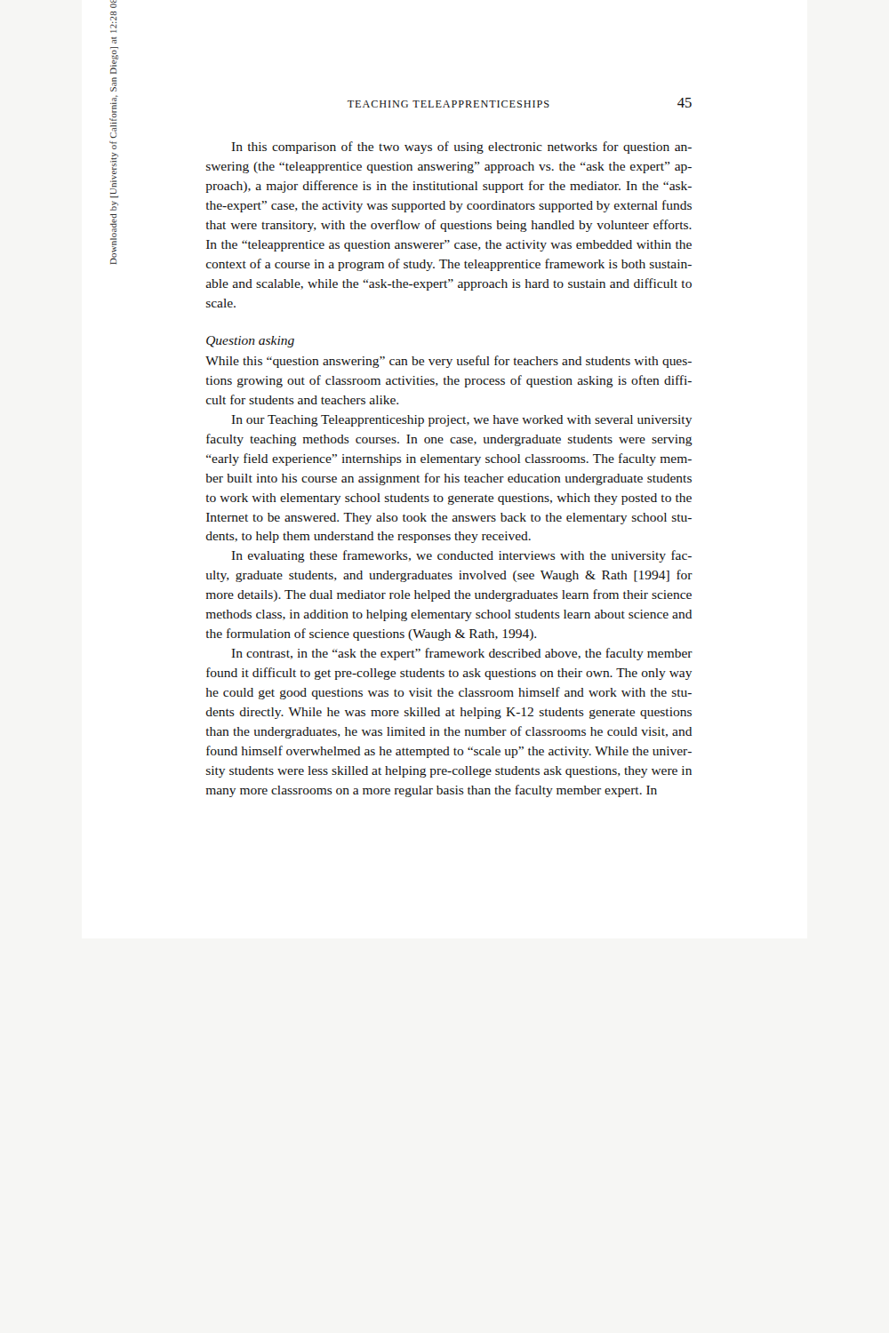Downloaded by [University of California, San Diego] at 12:28 08 February 2016
Teaching Teleapprenticeships 45
In this comparison of the two ways of using electronic networks for question answering (the “teleapprentice question answering” approach vs. the “ask the expert” approach), a major difference is in the institutional support for the mediator. In the “ask-the-expert” case, the activity was supported by coordinators supported by external funds that were transitory, with the overflow of questions being handled by volunteer efforts. In the “teleapprentice as question answerer” case, the activity was embedded within the context of a course in a program of study. The teleapprentice framework is both sustainable and scalable, while the “ask-the-expert” approach is hard to sustain and difficult to scale.
Question asking
While this “question answering” can be very useful for teachers and students with questions growing out of classroom activities, the process of question asking is often difficult for students and teachers alike.
In our Teaching Teleapprenticeship project, we have worked with several university faculty teaching methods courses. In one case, undergraduate students were serving “early field experience” internships in elementary school classrooms. The faculty member built into his course an assignment for his teacher education undergraduate students to work with elementary school students to generate questions, which they posted to the Internet to be answered. They also took the answers back to the elementary school students, to help them understand the responses they received.
In evaluating these frameworks, we conducted interviews with the university faculty, graduate students, and undergraduates involved (see Waugh & Rath [1994] for more details). The dual mediator role helped the undergraduates learn from their science methods class, in addition to helping elementary school students learn about science and the formulation of science questions (Waugh & Rath, 1994).
In contrast, in the “ask the expert” framework described above, the faculty member found it difficult to get pre-college students to ask questions on their own. The only way he could get good questions was to visit the classroom himself and work with the students directly. While he was more skilled at helping K-12 students generate questions than the undergraduates, he was limited in the number of classrooms he could visit, and found himself overwhelmed as he attempted to “scale up” the activity. While the university students were less skilled at helping pre-college students ask questions, they were in many more classrooms on a more regular basis than the faculty member expert. In